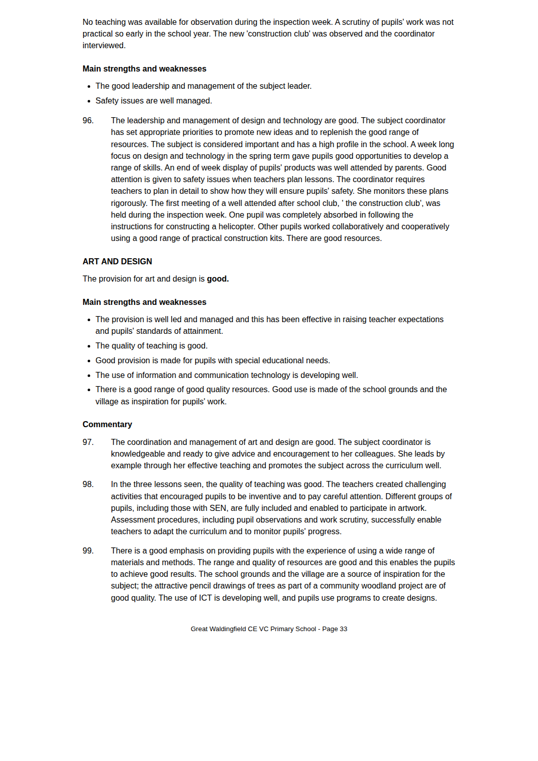No teaching was available for observation during the inspection week. A scrutiny of pupils' work was not practical so early in the school year. The new 'construction club' was observed and the coordinator interviewed.
Main strengths and weaknesses
The good leadership and management of the subject leader.
Safety issues are well managed.
96.
The leadership and management of design and technology are good. The subject coordinator has set appropriate priorities to promote new ideas and to replenish the good range of resources. The subject is considered important and has a high profile in the school. A week long focus on design and technology in the spring term gave pupils good opportunities to develop a range of skills. An end of week display of pupils' products was well attended by parents. Good attention is given to safety issues when teachers plan lessons. The coordinator requires teachers to plan in detail to show how they will ensure pupils' safety. She monitors these plans rigorously. The first meeting of a well attended after school club, ' the construction club', was held during the inspection week. One pupil was completely absorbed in following the instructions for constructing a helicopter. Other pupils worked collaboratively and cooperatively using a good range of practical construction kits. There are good resources.
ART AND DESIGN
The provision for art and design is good.
Main strengths and weaknesses
The provision is well led and managed and this has been effective in raising teacher expectations and pupils' standards of attainment.
The quality of teaching is good.
Good provision is made for pupils with special educational needs.
The use of information and communication technology is developing well.
There is a good range of good quality resources. Good use is made of the school grounds and the village as inspiration for pupils' work.
Commentary
97.
The coordination and management of art and design are good. The subject coordinator is knowledgeable and ready to give advice and encouragement to her colleagues. She leads by example through her effective teaching and promotes the subject across the curriculum well.
98.
In the three lessons seen, the quality of teaching was good. The teachers created challenging activities that encouraged pupils to be inventive and to pay careful attention. Different groups of pupils, including those with SEN, are fully included and enabled to participate in artwork. Assessment procedures, including pupil observations and work scrutiny, successfully enable teachers to adapt the curriculum and to monitor pupils' progress.
99.
There is a good emphasis on providing pupils with the experience of using a wide range of materials and methods. The range and quality of resources are good and this enables the pupils to achieve good results. The school grounds and the village are a source of inspiration for the subject; the attractive pencil drawings of trees as part of a community woodland project are of good quality. The use of ICT is developing well, and pupils use programs to create designs.
Great Waldingfield CE VC Primary School - Page 33